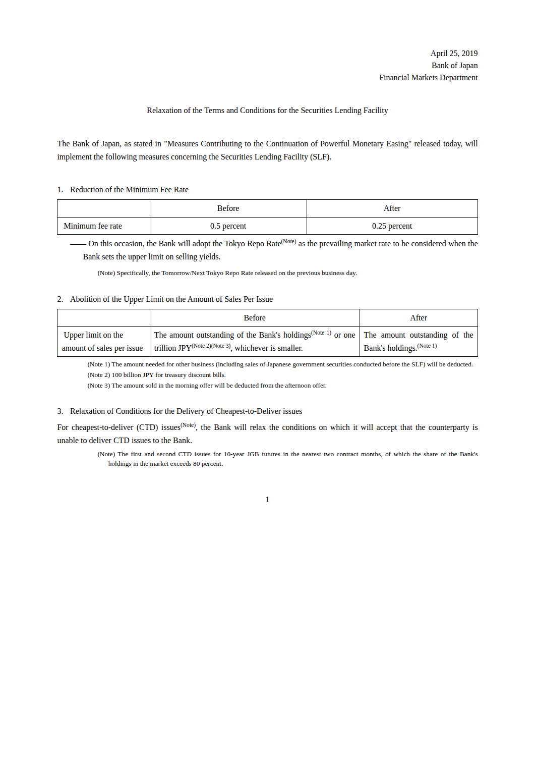April 25, 2019
Bank of Japan
Financial Markets Department
Relaxation of the Terms and Conditions for the Securities Lending Facility
The Bank of Japan, as stated in "Measures Contributing to the Continuation of Powerful Monetary Easing" released today, will implement the following measures concerning the Securities Lending Facility (SLF).
1. Reduction of the Minimum Fee Rate
| | Before | After |
| --- | --- | --- |
| Minimum fee rate | 0.5 percent | 0.25 percent |
—— On this occasion, the Bank will adopt the Tokyo Repo Rate(Note) as the prevailing market rate to be considered when the Bank sets the upper limit on selling yields.
(Note) Specifically, the Tomorrow/Next Tokyo Repo Rate released on the previous business day.
2. Abolition of the Upper Limit on the Amount of Sales Per Issue
| | Before | After |
| --- | --- | --- |
| Upper limit on the amount of sales per issue | The amount outstanding of the Bank's holdings (Note 1) or one trillion JPY (Note 2)(Note 3) , whichever is smaller. | The amount outstanding of the Bank's holdings. (Note 1) |
(Note 1) The amount needed for other business (including sales of Japanese government securities conducted before the SLF) will be deducted.
(Note 2) 100 billion JPY for treasury discount bills.
(Note 3) The amount sold in the morning offer will be deducted from the afternoon offer.
3. Relaxation of Conditions for the Delivery of Cheapest-to-Deliver issues
For cheapest-to-deliver (CTD) issues(Note), the Bank will relax the conditions on which it will accept that the counterparty is unable to deliver CTD issues to the Bank.
(Note) The first and second CTD issues for 10-year JGB futures in the nearest two contract months, of which the share of the Bank's holdings in the market exceeds 80 percent.
1